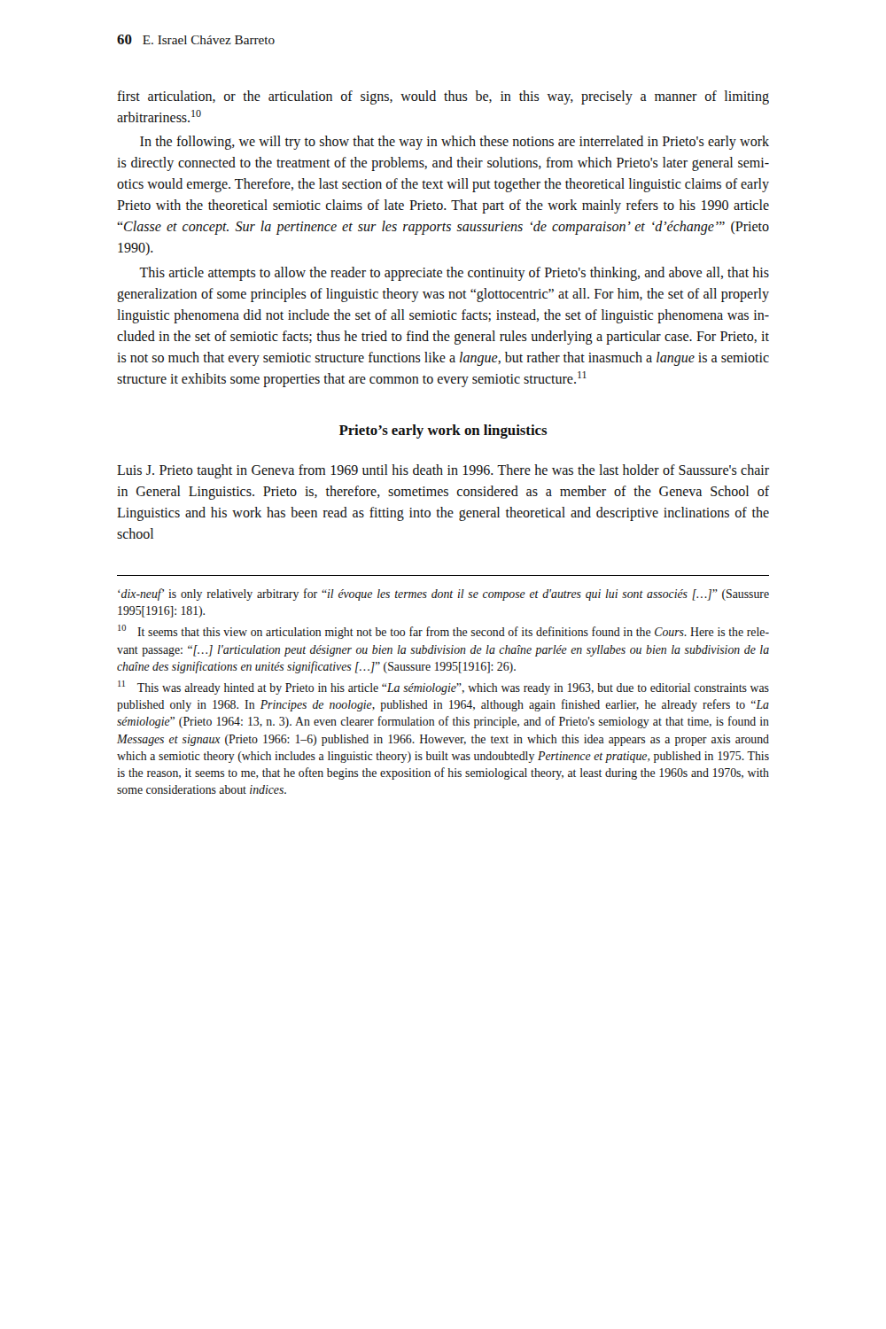60 E. Israel Chávez Barreto
first articulation, or the articulation of signs, would thus be, in this way, precisely a manner of limiting arbitrariness.10
In the following, we will try to show that the way in which these notions are interrelated in Prieto's early work is directly connected to the treatment of the problems, and their solutions, from which Prieto's later general semiotics would emerge. Therefore, the last section of the text will put together the theoretical linguistic claims of early Prieto with the theoretical semiotic claims of late Prieto. That part of the work mainly refers to his 1990 article “Classe et concept. Sur la pertinence et sur les rapports saussuriens ‘de comparaison’ et ‘d’échange’” (Prieto 1990).
This article attempts to allow the reader to appreciate the continuity of Prieto's thinking, and above all, that his generalization of some principles of linguistic theory was not “glottocentric” at all. For him, the set of all properly linguistic phenomena did not include the set of all semiotic facts; instead, the set of linguistic phenomena was included in the set of semiotic facts; thus he tried to find the general rules underlying a particular case. For Prieto, it is not so much that every semiotic structure functions like a langue, but rather that inasmuch a langue is a semiotic structure it exhibits some properties that are common to every semiotic structure.11
Prieto’s early work on linguistics
Luis J. Prieto taught in Geneva from 1969 until his death in 1996. There he was the last holder of Saussure's chair in General Linguistics. Prieto is, therefore, sometimes considered as a member of the Geneva School of Linguistics and his work has been read as fitting into the general theoretical and descriptive inclinations of the school
‘dix-neuf’ is only relatively arbitrary for “il évoque les termes dont il se compose et d'autres qui lui sont associés […]” (Saussure 1995[1916]: 181).
10 It seems that this view on articulation might not be too far from the second of its definitions found in the Cours. Here is the relevant passage: “[…] l'articulation peut désigner ou bien la subdivision de la chaîne parlée en syllabes ou bien la subdivision de la chaîne des significations en unités significatives […]” (Saussure 1995[1916]: 26).
11 This was already hinted at by Prieto in his article “La sémiologie”, which was ready in 1963, but due to editorial constraints was published only in 1968. In Principes de noologie, published in 1964, although again finished earlier, he already refers to “La sémiologie” (Prieto 1964: 13, n. 3). An even clearer formulation of this principle, and of Prieto's semiology at that time, is found in Messages et signaux (Prieto 1966: 1–6) published in 1966. However, the text in which this idea appears as a proper axis around which a semiotic theory (which includes a linguistic theory) is built was undoubtedly Pertinence et pratique, published in 1975. This is the reason, it seems to me, that he often begins the exposition of his semiological theory, at least during the 1960s and 1970s, with some considerations about indices.